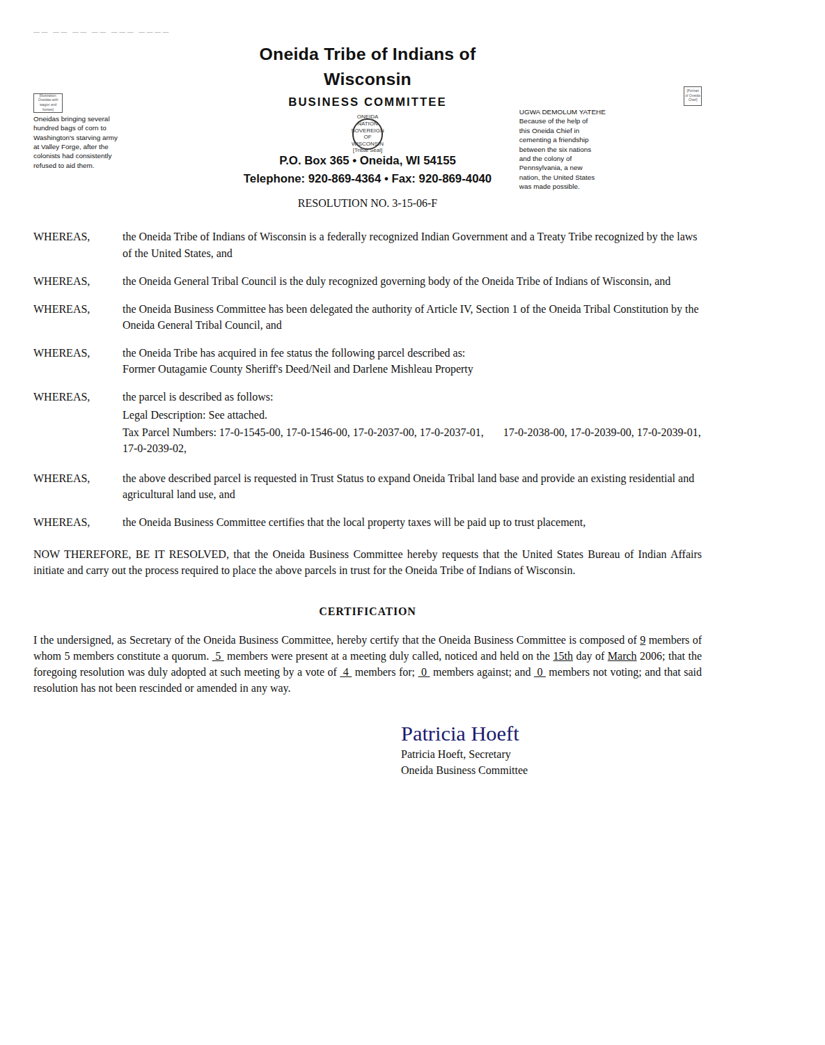—— —— —— —— ——— ————
[Illustration: Oneidas with wagon and horses]
Oneidas bringing several
hundred bags of corn to
Washington's starving army
at Valley Forge, after the
colonists had consistently
refused to aid them.
Oneida Tribe of Indians of Wisconsin
BUSINESS COMMITTEE
ONEIDA NATION
SOVEREIGN
OF WISCONSIN
[Tribal Seal]
P.O. Box 365 • Oneida, WI 54155
Telephone: 920-869-4364 • Fax: 920-869-4040
[Portrait of Oneida Chief]
UGWA DEMOLUM YATEHE
Because of the help of
this Oneida Chief in
cementing a friendship
between the six nations
and the colony of
Pennsylvania, a new
nation, the United States
was made possible.
RESOLUTION NO. 3-15-06-F
| WHEREAS, | the Oneida Tribe of Indians of Wisconsin is a federally recognized Indian Government and a Treaty Tribe recognized by the laws of the United States, and |
| WHEREAS, | the Oneida General Tribal Council is the duly recognized governing body of the Oneida Tribe of Indians of Wisconsin, and |
| WHEREAS, | the Oneida Business Committee has been delegated the authority of Article IV, Section 1 of the Oneida Tribal Constitution by the Oneida General Tribal Council, and |
| WHEREAS, | the Oneida Tribe has acquired in fee status the following parcel described as: Former Outagamie County Sheriff's Deed/Neil and Darlene Mishleau Property |
| WHEREAS, | the parcel is described as follows: Legal Description: See attached. Tax Parcel Numbers: 17-0-1545-00, 17-0-1546-00, 17-0-2037-00, 17-0-2037-01, 17-0-2038-00, 17-0-2039-00, 17-0-2039-01, 17-0-2039-02, |
| WHEREAS, | the above described parcel is requested in Trust Status to expand Oneida Tribal land base and provide an existing residential and agricultural land use, and |
| WHEREAS, | the Oneida Business Committee certifies that the local property taxes will be paid up to trust placement, |
NOW THEREFORE, BE IT RESOLVED, that the Oneida Business Committee hereby requests that the United States Bureau of Indian Affairs initiate and carry out the process required to place the above parcels in trust for the Oneida Tribe of Indians of Wisconsin.
CERTIFICATION
I the undersigned, as Secretary of the Oneida Business Committee, hereby certify that the Oneida Business Committee is composed of 9 members of whom 5 members constitute a quorum. 5 members were present at a meeting duly called, noticed and held on the 15th day of March 2006; that the foregoing resolution was duly adopted at such meeting by a vote of 4 members for; 0 members against; and 0 members not voting; and that said resolution has not been rescinded or amended in any way.
Patricia Hoeft
Patricia Hoeft, Secretary
Oneida Business Committee